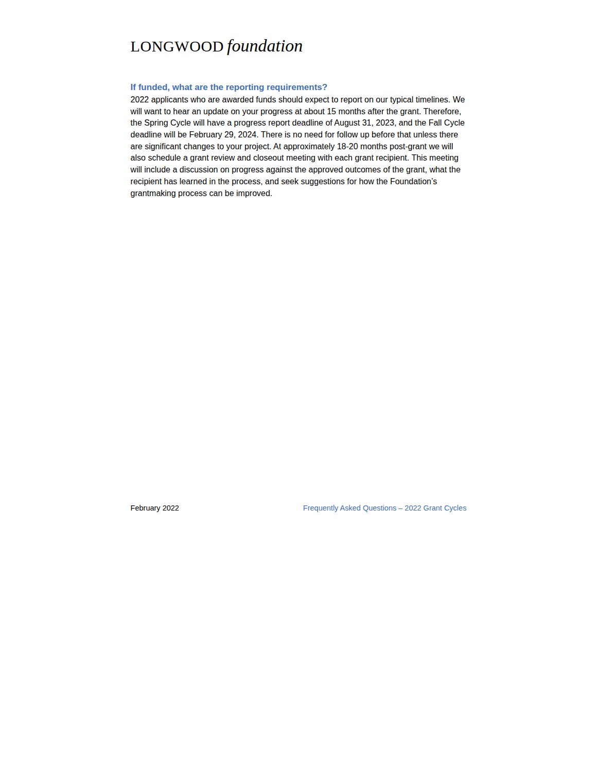LONGWOOD foundation
If funded, what are the reporting requirements?
2022 applicants who are awarded funds should expect to report on our typical timelines. We will want to hear an update on your progress at about 15 months after the grant. Therefore, the Spring Cycle will have a progress report deadline of August 31, 2023, and the Fall Cycle deadline will be February 29, 2024. There is no need for follow up before that unless there are significant changes to your project. At approximately 18-20 months post-grant we will also schedule a grant review and closeout meeting with each grant recipient. This meeting will include a discussion on progress against the approved outcomes of the grant, what the recipient has learned in the process, and seek suggestions for how the Foundation’s grantmaking process can be improved.
February 2022
Frequently Asked Questions – 2022 Grant Cycles